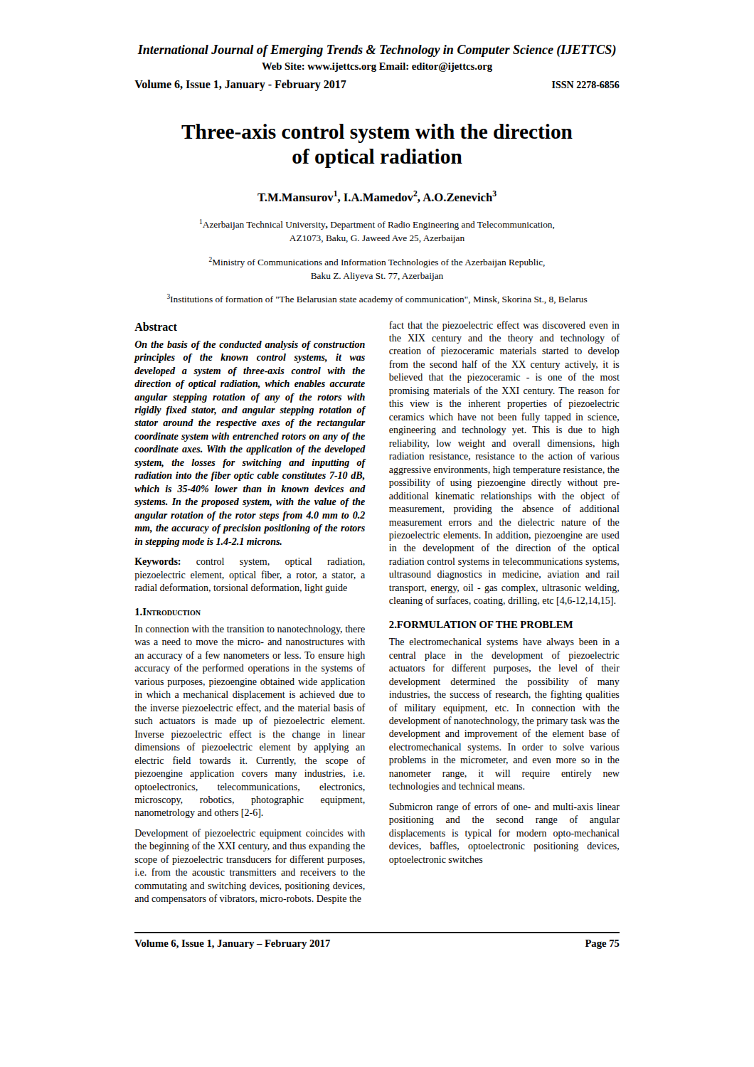International Journal of Emerging Trends & Technology in Computer Science (IJETTCS)
Web Site: www.ijettcs.org Email: editor@ijettcs.org
Volume 6, Issue 1, January - February 2017 ISSN 2278-6856
Three-axis control system with the direction
of optical radiation
T.M.Mansurov1, I.A.Mamedov2, A.O.Zenevich3
1Azerbaijan Technical University, Department of Radio Engineering and Telecommunication,
AZ1073, Baku, G. Jaweed Ave 25, Azerbaijan
2Ministry of Communications and Information Technologies of the Azerbaijan Republic,
Baku Z. Aliyeva St. 77, Azerbaijan
3Institutions of formation of "The Belarusian state academy of communication", Minsk, Skorina St., 8, Belarus
Abstract
On the basis of the conducted analysis of construction principles of the known control systems, it was developed a system of three-axis control with the direction of optical radiation, which enables accurate angular stepping rotation of any of the rotors with rigidly fixed stator, and angular stepping rotation of stator around the respective axes of the rectangular coordinate system with entrenched rotors on any of the coordinate axes. With the application of the developed system, the losses for switching and inputting of radiation into the fiber optic cable constitutes 7-10 dB, which is 35-40% lower than in known devices and systems. In the proposed system, with the value of the angular rotation of the rotor steps from 4.0 mm to 0.2 mm, the accuracy of precision positioning of the rotors in stepping mode is 1.4-2.1 microns.
Keywords: control system, optical radiation, piezoelectric element, optical fiber, a rotor, a stator, a radial deformation, torsional deformation, light guide
1.Introduction
In connection with the transition to nanotechnology, there was a need to move the micro- and nanostructures with an accuracy of a few nanometers or less. To ensure high accuracy of the performed operations in the systems of various purposes, piezoengine obtained wide application in which a mechanical displacement is achieved due to the inverse piezoelectric effect, and the material basis of such actuators is made up of piezoelectric element. Inverse piezoelectric effect is the change in linear dimensions of piezoelectric element by applying an electric field towards it. Currently, the scope of piezoengine application covers many industries, i.e. optoelectronics, telecommunications, electronics, microscopy, robotics, photographic equipment, nanometrology and others [2-6].
Development of piezoelectric equipment coincides with the beginning of the XXI century, and thus expanding the scope of piezoelectric transducers for different purposes, i.e. from the acoustic transmitters and receivers to the commutating and switching devices, positioning devices, and compensators of vibrators, micro-robots. Despite the
fact that the piezoelectric effect was discovered even in the XIX century and the theory and technology of creation of piezoceramic materials started to develop from the second half of the XX century actively, it is believed that the piezoceramic - is one of the most promising materials of the XXI century. The reason for this view is the inherent properties of piezoelectric ceramics which have not been fully tapped in science, engineering and technology yet. This is due to high reliability, low weight and overall dimensions, high radiation resistance, resistance to the action of various aggressive environments, high temperature resistance, the possibility of using piezoengine directly without pre-additional kinematic relationships with the object of measurement, providing the absence of additional measurement errors and the dielectric nature of the piezoelectric elements. In addition, piezoengine are used in the development of the direction of the optical radiation control systems in telecommunications systems, ultrasound diagnostics in medicine, aviation and rail transport, energy, oil - gas complex, ultrasonic welding, cleaning of surfaces, coating, drilling, etc [4,6-12,14,15].
2.FORMULATION OF THE PROBLEM
The electromechanical systems have always been in a central place in the development of piezoelectric actuators for different purposes, the level of their development determined the possibility of many industries, the success of research, the fighting qualities of military equipment, etc. In connection with the development of nanotechnology, the primary task was the development and improvement of the element base of electromechanical systems. In order to solve various problems in the micrometer, and even more so in the nanometer range, it will require entirely new technologies and technical means.
Submicron range of errors of one- and multi-axis linear positioning and the second range of angular displacements is typical for modern opto-mechanical devices, baffles, optoelectronic positioning devices, optoelectronic switches
Volume 6, Issue 1, January – February 2017 Page 75